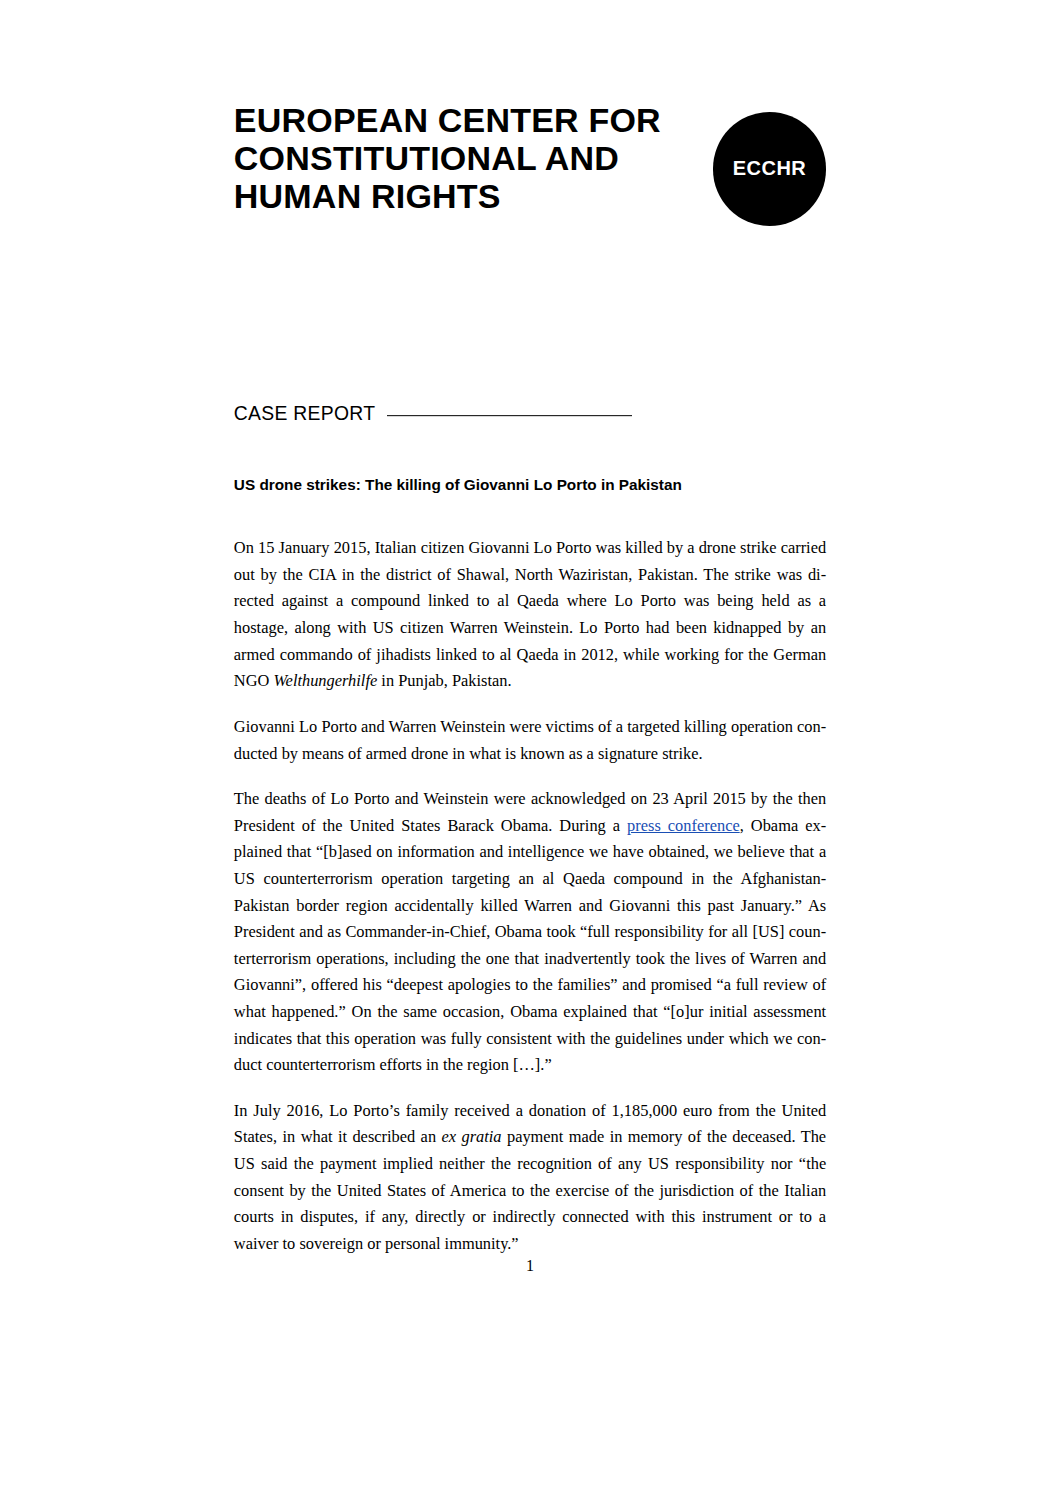European Center for Constitutional and Human Rights
ECCHR
CASE REPORT
US drone strikes: The killing of Giovanni Lo Porto in Pakistan
On 15 January 2015, Italian citizen Giovanni Lo Porto was killed by a drone strike carried out by the CIA in the district of Shawal, North Waziristan, Pakistan. The strike was directed against a compound linked to al Qaeda where Lo Porto was being held as a hostage, along with US citizen Warren Weinstein. Lo Porto had been kidnapped by an armed commando of jihadists linked to al Qaeda in 2012, while working for the German NGO Welthungerhilfe in Punjab, Pakistan.
Giovanni Lo Porto and Warren Weinstein were victims of a targeted killing operation conducted by means of armed drone in what is known as a signature strike.
The deaths of Lo Porto and Weinstein were acknowledged on 23 April 2015 by the then President of the United States Barack Obama. During a press conference, Obama explained that “[b]ased on information and intelligence we have obtained, we believe that a US counterterrorism operation targeting an al Qaeda compound in the Afghanistan-Pakistan border region accidentally killed Warren and Giovanni this past January.” As President and as Commander-in-Chief, Obama took “full responsibility for all [US] counterterrorism operations, including the one that inadvertently took the lives of Warren and Giovanni”, offered his “deepest apologies to the families” and promised “a full review of what happened.” On the same occasion, Obama explained that “[o]ur initial assessment indicates that this operation was fully consistent with the guidelines under which we conduct counterterrorism efforts in the region […].”
In July 2016, Lo Porto’s family received a donation of 1,185,000 euro from the United States, in what it described an ex gratia payment made in memory of the deceased. The US said the payment implied neither the recognition of any US responsibility nor “the consent by the United States of America to the exercise of the jurisdiction of the Italian courts in disputes, if any, directly or indirectly connected with this instrument or to a waiver to sovereign or personal immunity.”
1